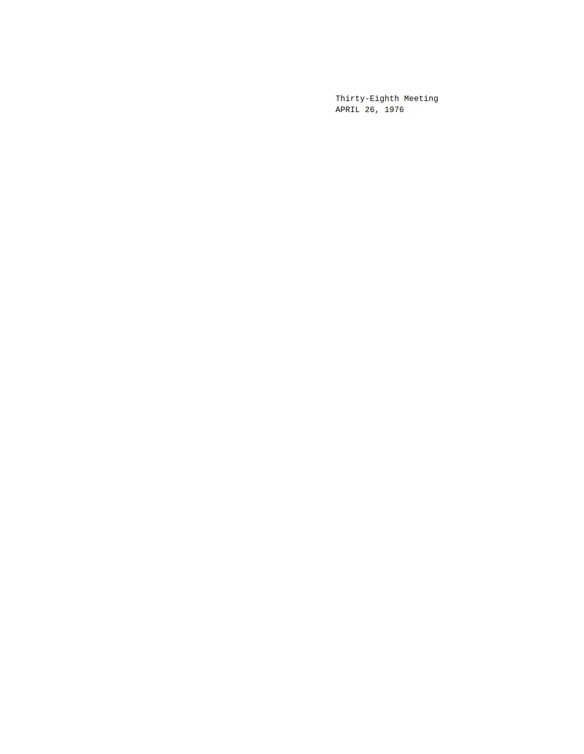Thirty-Eighth Meeting APRIL 26, 1976